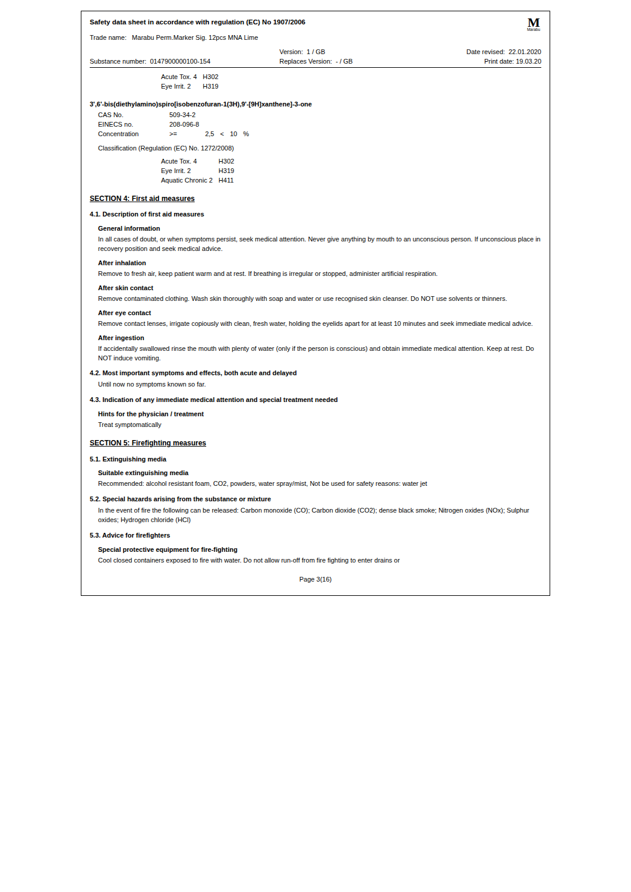M Marabu
Safety data sheet in accordance with regulation (EC) No 1907/2006
Trade name: Marabu Perm.Marker Sig. 12pcs MNA Lime
| | Version: 1 / GB | Date revised: 22.01.2020 |
| Substance number: 0147900000100-154 | Replaces Version: - / GB | Print date: 19.03.20 |
| Acute Tox. 4 | H302 |
| Eye Irrit. 2 | H319 |
3',6'-bis(diethylamino)spiro[isobenzofuran-1(3H),9'-[9H]xanthene]-3-one
| CAS No. | 509-34-2 | | | | |
| EINECS no. | 208-096-8 | | | | |
| Concentration | >= | 2,5 | < | 10 | % |
Classification (Regulation (EC) No. 1272/2008)
| Acute Tox. 4 | H302 |
| Eye Irrit. 2 | H319 |
| Aquatic Chronic 2 | H411 |
SECTION 4: First aid measures
4.1. Description of first aid measures
General information
In all cases of doubt, or when symptoms persist, seek medical attention. Never give anything by mouth to an unconscious person. If unconscious place in recovery position and seek medical advice.
After inhalation
Remove to fresh air, keep patient warm and at rest. If breathing is irregular or stopped, administer artificial respiration.
After skin contact
Remove contaminated clothing. Wash skin thoroughly with soap and water or use recognised skin cleanser. Do NOT use solvents or thinners.
After eye contact
Remove contact lenses, irrigate copiously with clean, fresh water, holding the eyelids apart for at least 10 minutes and seek immediate medical advice.
After ingestion
If accidentally swallowed rinse the mouth with plenty of water (only if the person is conscious) and obtain immediate medical attention. Keep at rest. Do NOT induce vomiting.
4.2. Most important symptoms and effects, both acute and delayed
Until now no symptoms known so far.
4.3. Indication of any immediate medical attention and special treatment needed
Hints for the physician / treatment
Treat symptomatically
SECTION 5: Firefighting measures
5.1. Extinguishing media
Suitable extinguishing media
Recommended: alcohol resistant foam, CO2, powders, water spray/mist, Not be used for safety reasons: water jet
5.2. Special hazards arising from the substance or mixture
In the event of fire the following can be released: Carbon monoxide (CO); Carbon dioxide (CO2); dense black smoke; Nitrogen oxides (NOx); Sulphur oxides; Hydrogen chloride (HCl)
5.3. Advice for firefighters
Special protective equipment for fire-fighting
Cool closed containers exposed to fire with water. Do not allow run-off from fire fighting to enter drains or
Page 3(16)